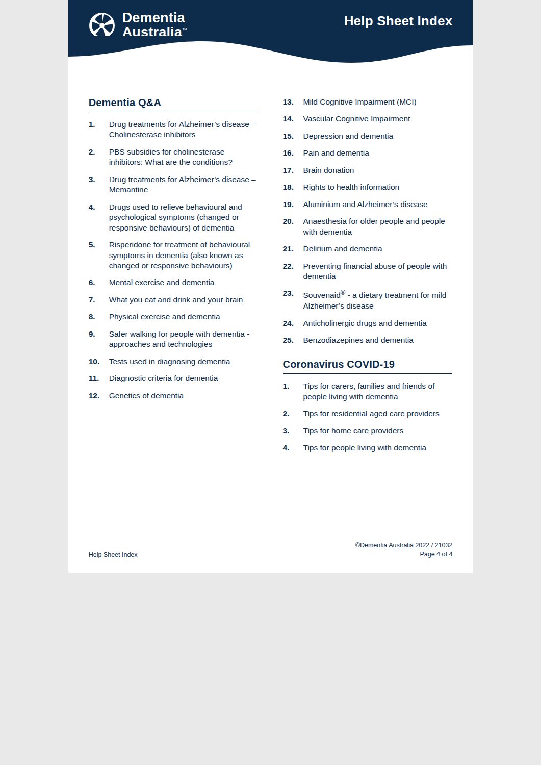Dementia
Australia™
Help Sheet Index
Dementia Q&A
1. Drug treatments for Alzheimer’s disease – Cholinesterase inhibitors
2. PBS subsidies for cholinesterase inhibitors: What are the conditions?
3. Drug treatments for Alzheimer’s disease – Memantine
4. Drugs used to relieve behavioural and psychological symptoms (changed or responsive behaviours) of dementia
5. Risperidone for treatment of behavioural symptoms in dementia (also known as changed or responsive behaviours)
6. Mental exercise and dementia
7. What you eat and drink and your brain
8. Physical exercise and dementia
9. Safer walking for people with dementia - approaches and technologies
10. Tests used in diagnosing dementia
11. Diagnostic criteria for dementia
12. Genetics of dementia
13. Mild Cognitive Impairment (MCI)
14. Vascular Cognitive Impairment
15. Depression and dementia
16. Pain and dementia
17. Brain donation
18. Rights to health information
19. Aluminium and Alzheimer’s disease
20. Anaesthesia for older people and people with dementia
21. Delirium and dementia
22. Preventing financial abuse of people with dementia
23. Souvenaid® - a dietary treatment for mild Alzheimer’s disease
24. Anticholinergic drugs and dementia
25. Benzodiazepines and dementia
Coronavirus COVID-19
1. Tips for carers, families and friends of people living with dementia
2. Tips for residential aged care providers
3. Tips for home care providers
4. Tips for people living with dementia
Help Sheet Index
©Dementia Australia 2022 / 21032
Page 4 of 4